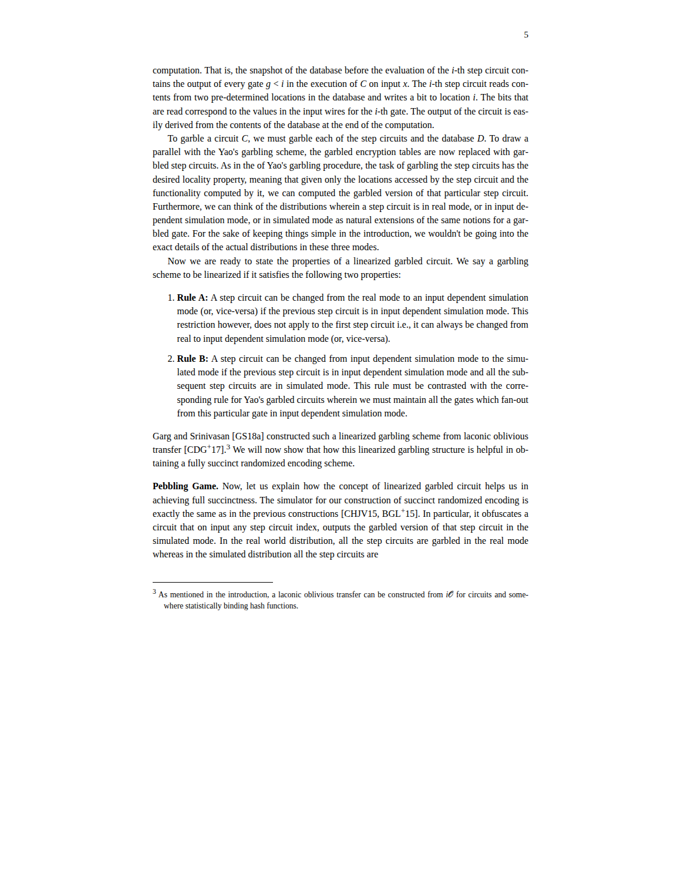5
computation. That is, the snapshot of the database before the evaluation of the i-th step circuit contains the output of every gate g < i in the execution of C on input x. The i-th step circuit reads contents from two pre-determined locations in the database and writes a bit to location i. The bits that are read correspond to the values in the input wires for the i-th gate. The output of the circuit is easily derived from the contents of the database at the end of the computation.
To garble a circuit C, we must garble each of the step circuits and the database D. To draw a parallel with the Yao's garbling scheme, the garbled encryption tables are now replaced with garbled step circuits. As in the of Yao's garbling procedure, the task of garbling the step circuits has the desired locality property, meaning that given only the locations accessed by the step circuit and the functionality computed by it, we can computed the garbled version of that particular step circuit. Furthermore, we can think of the distributions wherein a step circuit is in real mode, or in input dependent simulation mode, or in simulated mode as natural extensions of the same notions for a garbled gate. For the sake of keeping things simple in the introduction, we wouldn't be going into the exact details of the actual distributions in these three modes.
Now we are ready to state the properties of a linearized garbled circuit. We say a garbling scheme to be linearized if it satisfies the following two properties:
Rule A: A step circuit can be changed from the real mode to an input dependent simulation mode (or, vice-versa) if the previous step circuit is in input dependent simulation mode. This restriction however, does not apply to the first step circuit i.e., it can always be changed from real to input dependent simulation mode (or, vice-versa).
Rule B: A step circuit can be changed from input dependent simulation mode to the simulated mode if the previous step circuit is in input dependent simulation mode and all the subsequent step circuits are in simulated mode. This rule must be contrasted with the corresponding rule for Yao's garbled circuits wherein we must maintain all the gates which fan-out from this particular gate in input dependent simulation mode.
Garg and Srinivasan [GS18a] constructed such a linearized garbling scheme from laconic oblivious transfer [CDG+17].3 We will now show that how this linearized garbling structure is helpful in obtaining a fully succinct randomized encoding scheme.
Pebbling Game. Now, let us explain how the concept of linearized garbled circuit helps us in achieving full succinctness. The simulator for our construction of succinct randomized encoding is exactly the same as in the previous constructions [CHJV15, BGL+15]. In particular, it obfuscates a circuit that on input any step circuit index, outputs the garbled version of that step circuit in the simulated mode. In the real world distribution, all the step circuits are garbled in the real mode whereas in the simulated distribution all the step circuits are
3 As mentioned in the introduction, a laconic oblivious transfer can be constructed from i 𝒪 for circuits and somewhere statistically binding hash functions.